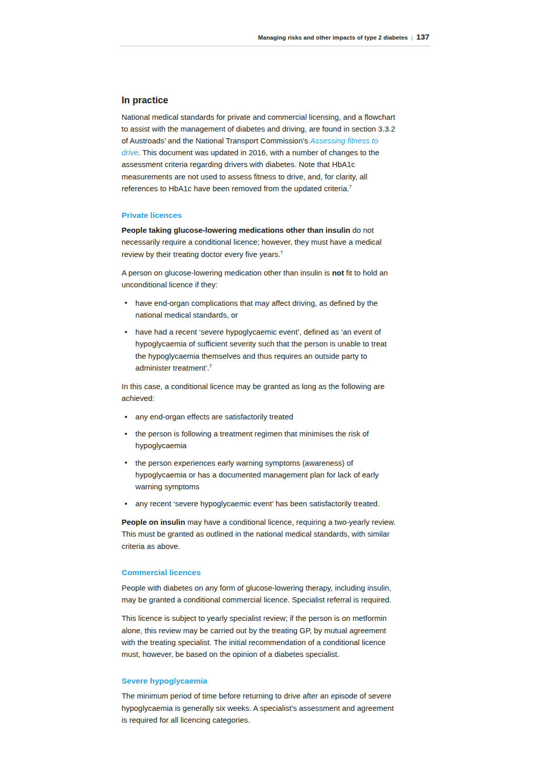Managing risks and other impacts of type 2 diabetes|137
In practice
National medical standards for private and commercial licensing, and a flowchart to assist with the management of diabetes and driving, are found in section 3.3.2 of Austroads’ and the National Transport Commission’s Assessing fitness to drive. This document was updated in 2016, with a number of changes to the assessment criteria regarding drivers with diabetes. Note that HbA1c measurements are not used to assess fitness to drive, and, for clarity, all references to HbA1c have been removed from the updated criteria.7
Private licences
People taking glucose-lowering medications other than insulin do not necessarily require a conditional licence; however, they must have a medical review by their treating doctor every five years.7
A person on glucose-lowering medication other than insulin is not fit to hold an unconditional licence if they:
have end-organ complications that may affect driving, as defined by the national medical standards, or
have had a recent ‘severe hypoglycaemic event’, defined as ‘an event of hypoglycaemia of sufficient severity such that the person is unable to treat the hypoglycaemia themselves and thus requires an outside party to administer treatment’.7
In this case, a conditional licence may be granted as long as the following are achieved:
any end-organ effects are satisfactorily treated
the person is following a treatment regimen that minimises the risk of hypoglycaemia
the person experiences early warning symptoms (awareness) of hypoglycaemia or has a documented management plan for lack of early warning symptoms
any recent ‘severe hypoglycaemic event’ has been satisfactorily treated.
People on insulin may have a conditional licence, requiring a two-yearly review. This must be granted as outlined in the national medical standards, with similar criteria as above.
Commercial licences
People with diabetes on any form of glucose-lowering therapy, including insulin, may be granted a conditional commercial licence. Specialist referral is required.
This licence is subject to yearly specialist review; if the person is on metformin alone, this review may be carried out by the treating GP, by mutual agreement with the treating specialist. The initial recommendation of a conditional licence must, however, be based on the opinion of a diabetes specialist.
Severe hypoglycaemia
The minimum period of time before returning to drive after an episode of severe hypoglycaemia is generally six weeks. A specialist’s assessment and agreement is required for all licencing categories.